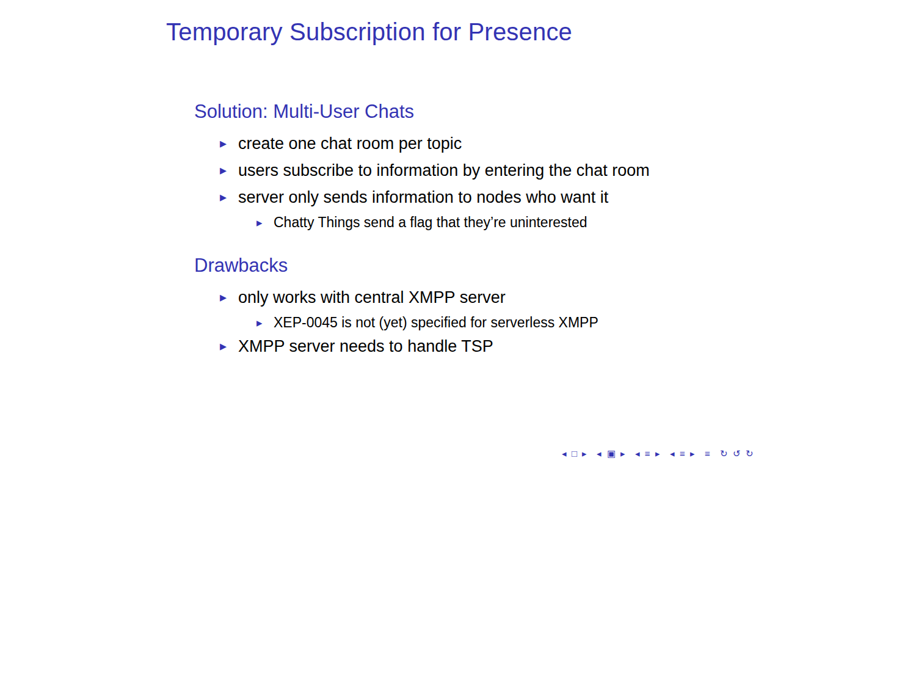Temporary Subscription for Presence
Solution: Multi-User Chats
create one chat room per topic
users subscribe to information by entering the chat room
server only sends information to nodes who want it
Chatty Things send a flag that they’re uninterested
Drawbacks
only works with central XMPP server
XEP-0045 is not (yet) specified for serverless XMPP
XMPP server needs to handle TSP
◂ □ ▸ ◂ ▣ ▸ ◂ ≡ ▸ ◂ ≡ ▸ ≡ ↻ ↺ ↻